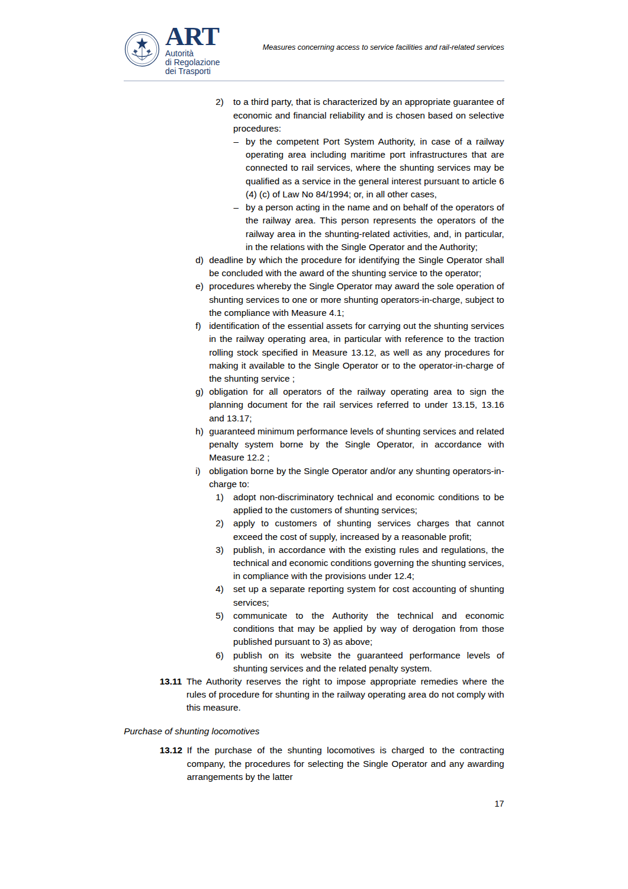ART Autorità di Regolazione dei Trasporti
Measures concerning access to service facilities and rail-related services
2) to a third party, that is characterized by an appropriate guarantee of economic and financial reliability and is chosen based on selective procedures:
– by the competent Port System Authority, in case of a railway operating area including maritime port infrastructures that are connected to rail services, where the shunting services may be qualified as a service in the general interest pursuant to article 6 (4) (c) of Law No 84/1994; or, in all other cases,
– by a person acting in the name and on behalf of the operators of the railway area. This person represents the operators of the railway area in the shunting-related activities, and, in particular, in the relations with the Single Operator and the Authority;
d) deadline by which the procedure for identifying the Single Operator shall be concluded with the award of the shunting service to the operator;
e) procedures whereby the Single Operator may award the sole operation of shunting services to one or more shunting operators-in-charge, subject to the compliance with Measure 4.1;
f) identification of the essential assets for carrying out the shunting services in the railway operating area, in particular with reference to the traction rolling stock specified in Measure 13.12, as well as any procedures for making it available to the Single Operator or to the operator-in-charge of the shunting service ;
g) obligation for all operators of the railway operating area to sign the planning document for the rail services referred to under 13.15, 13.16 and 13.17;
h) guaranteed minimum performance levels of shunting services and related penalty system borne by the Single Operator, in accordance with Measure 12.2 ;
i) obligation borne by the Single Operator and/or any shunting operators-in-charge to:
1) adopt non-discriminatory technical and economic conditions to be applied to the customers of shunting services;
2) apply to customers of shunting services charges that cannot exceed the cost of supply, increased by a reasonable profit;
3) publish, in accordance with the existing rules and regulations, the technical and economic conditions governing the shunting services, in compliance with the provisions under 12.4;
4) set up a separate reporting system for cost accounting of shunting services;
5) communicate to the Authority the technical and economic conditions that may be applied by way of derogation from those published pursuant to 3) as above;
6) publish on its website the guaranteed performance levels of shunting services and the related penalty system.
13.11 The Authority reserves the right to impose appropriate remedies where the rules of procedure for shunting in the railway operating area do not comply with this measure.
Purchase of shunting locomotives
13.12 If the purchase of the shunting locomotives is charged to the contracting company, the procedures for selecting the Single Operator and any awarding arrangements by the latter
17